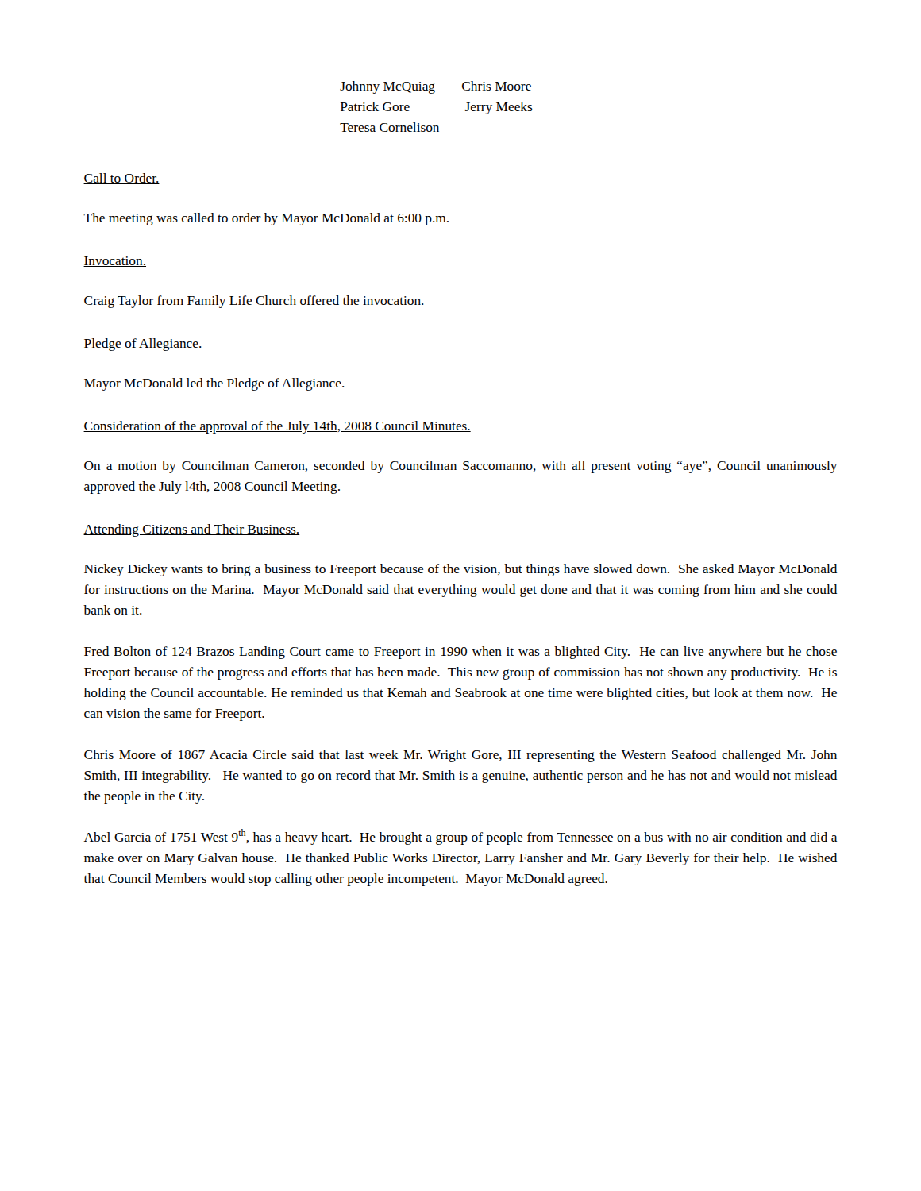| Johnny McQuiag | Chris Moore |
| Patrick Gore | Jerry Meeks |
| Teresa Cornelison | |
Call to Order.
The meeting was called to order by Mayor McDonald at 6:00 p.m.
Invocation.
Craig Taylor from Family Life Church offered the invocation.
Pledge of Allegiance.
Mayor McDonald led the Pledge of Allegiance.
Consideration of the approval of the July 14th, 2008 Council Minutes.
On a motion by Councilman Cameron, seconded by Councilman Saccomanno, with all present voting “aye”, Council unanimously approved the July l4th, 2008 Council Meeting.
Attending Citizens and Their Business.
Nickey Dickey wants to bring a business to Freeport because of the vision, but things have slowed down. She asked Mayor McDonald for instructions on the Marina. Mayor McDonald said that everything would get done and that it was coming from him and she could bank on it.
Fred Bolton of 124 Brazos Landing Court came to Freeport in 1990 when it was a blighted City. He can live anywhere but he chose Freeport because of the progress and efforts that has been made. This new group of commission has not shown any productivity. He is holding the Council accountable. He reminded us that Kemah and Seabrook at one time were blighted cities, but look at them now. He can vision the same for Freeport.
Chris Moore of 1867 Acacia Circle said that last week Mr. Wright Gore, III representing the Western Seafood challenged Mr. John Smith, III integrability. He wanted to go on record that Mr. Smith is a genuine, authentic person and he has not and would not mislead the people in the City.
Abel Garcia of 1751 West 9th, has a heavy heart. He brought a group of people from Tennessee on a bus with no air condition and did a make over on Mary Galvan house. He thanked Public Works Director, Larry Fansher and Mr. Gary Beverly for their help. He wished that Council Members would stop calling other people incompetent. Mayor McDonald agreed.